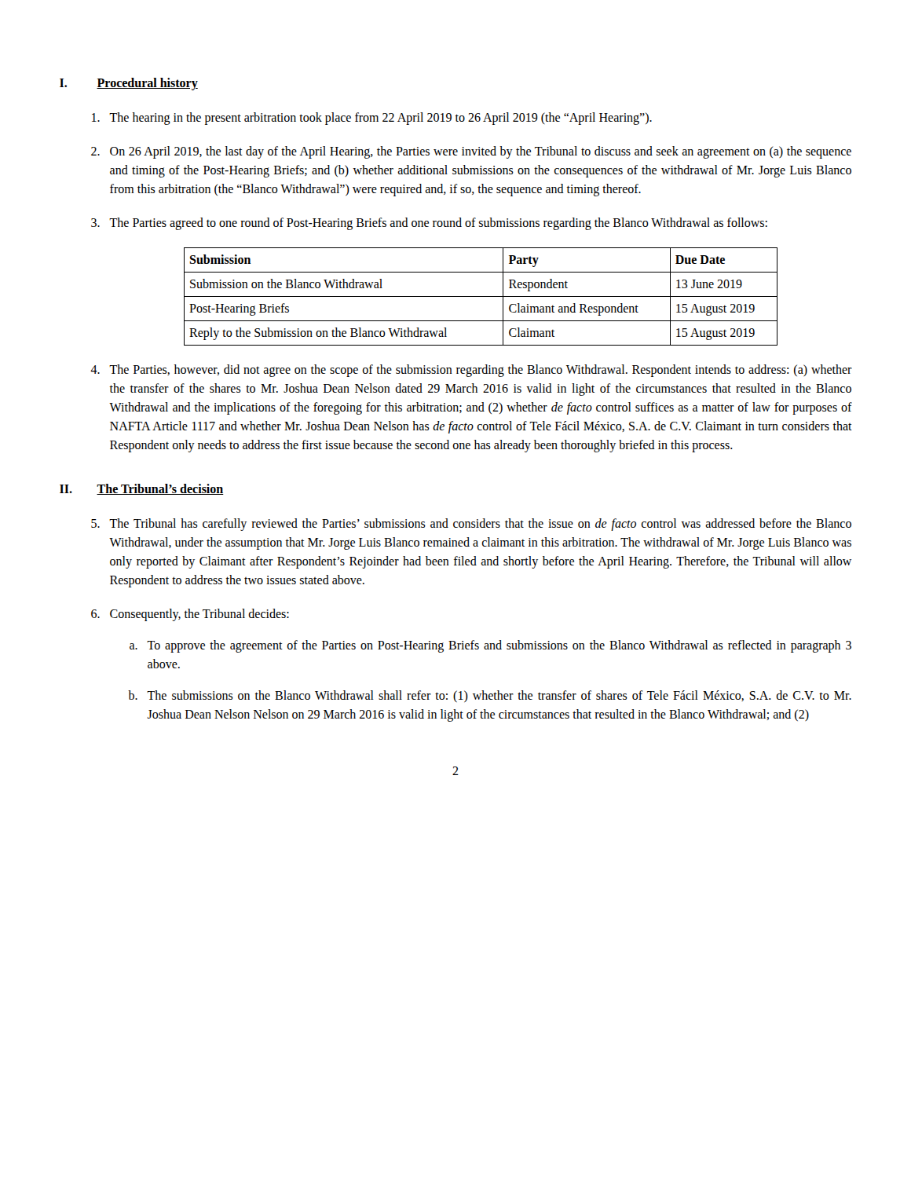I. Procedural history
The hearing in the present arbitration took place from 22 April 2019 to 26 April 2019 (the “April Hearing”).
On 26 April 2019, the last day of the April Hearing, the Parties were invited by the Tribunal to discuss and seek an agreement on (a) the sequence and timing of the Post-Hearing Briefs; and (b) whether additional submissions on the consequences of the withdrawal of Mr. Jorge Luis Blanco from this arbitration (the “Blanco Withdrawal”) were required and, if so, the sequence and timing thereof.
The Parties agreed to one round of Post-Hearing Briefs and one round of submissions regarding the Blanco Withdrawal as follows:
| Submission | Party | Due Date |
| --- | --- | --- |
| Submission on the Blanco Withdrawal | Respondent | 13 June 2019 |
| Post-Hearing Briefs | Claimant and Respondent | 15 August 2019 |
| Reply to the Submission on the Blanco Withdrawal | Claimant | 15 August 2019 |
The Parties, however, did not agree on the scope of the submission regarding the Blanco Withdrawal. Respondent intends to address: (a) whether the transfer of the shares to Mr. Joshua Dean Nelson dated 29 March 2016 is valid in light of the circumstances that resulted in the Blanco Withdrawal and the implications of the foregoing for this arbitration; and (2) whether de facto control suffices as a matter of law for purposes of NAFTA Article 1117 and whether Mr. Joshua Dean Nelson has de facto control of Tele Fácil México, S.A. de C.V. Claimant in turn considers that Respondent only needs to address the first issue because the second one has already been thoroughly briefed in this process.
II. The Tribunal’s decision
The Tribunal has carefully reviewed the Parties’ submissions and considers that the issue on de facto control was addressed before the Blanco Withdrawal, under the assumption that Mr. Jorge Luis Blanco remained a claimant in this arbitration. The withdrawal of Mr. Jorge Luis Blanco was only reported by Claimant after Respondent’s Rejoinder had been filed and shortly before the April Hearing. Therefore, the Tribunal will allow Respondent to address the two issues stated above.
Consequently, the Tribunal decides:
To approve the agreement of the Parties on Post-Hearing Briefs and submissions on the Blanco Withdrawal as reflected in paragraph 3 above.
The submissions on the Blanco Withdrawal shall refer to: (1) whether the transfer of shares of Tele Fácil México, S.A. de C.V. to Mr. Joshua Dean Nelson Nelson on 29 March 2016 is valid in light of the circumstances that resulted in the Blanco Withdrawal; and (2)
2